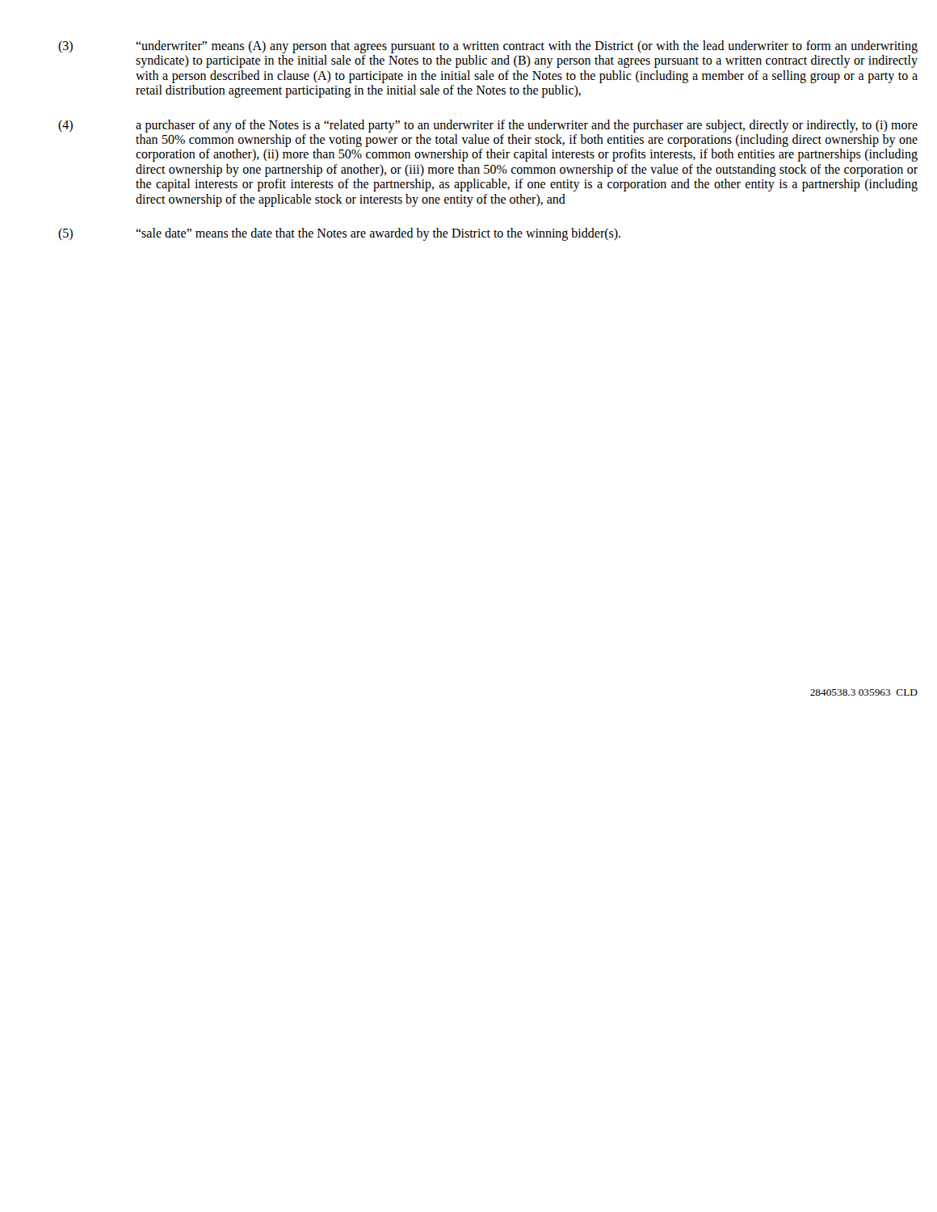(3)
“underwriter” means (A) any person that agrees pursuant to a written contract with the District (or with the lead underwriter to form an underwriting syndicate) to participate in the initial sale of the Notes to the public and (B) any person that agrees pursuant to a written contract directly or indirectly with a person described in clause (A) to participate in the initial sale of the Notes to the public (including a member of a selling group or a party to a retail distribution agreement participating in the initial sale of the Notes to the public),
(4)
a purchaser of any of the Notes is a “related party” to an underwriter if the underwriter and the purchaser are subject, directly or indirectly, to (i) more than 50% common ownership of the voting power or the total value of their stock, if both entities are corporations (including direct ownership by one corporation of another), (ii) more than 50% common ownership of their capital interests or profits interests, if both entities are partnerships (including direct ownership by one partnership of another), or (iii) more than 50% common ownership of the value of the outstanding stock of the corporation or the capital interests or profit interests of the partnership, as applicable, if one entity is a corporation and the other entity is a partnership (including direct ownership of the applicable stock or interests by one entity of the other), and
(5)
“sale date” means the date that the Notes are awarded by the District to the winning bidder(s).
2840538.3 035963 CLD